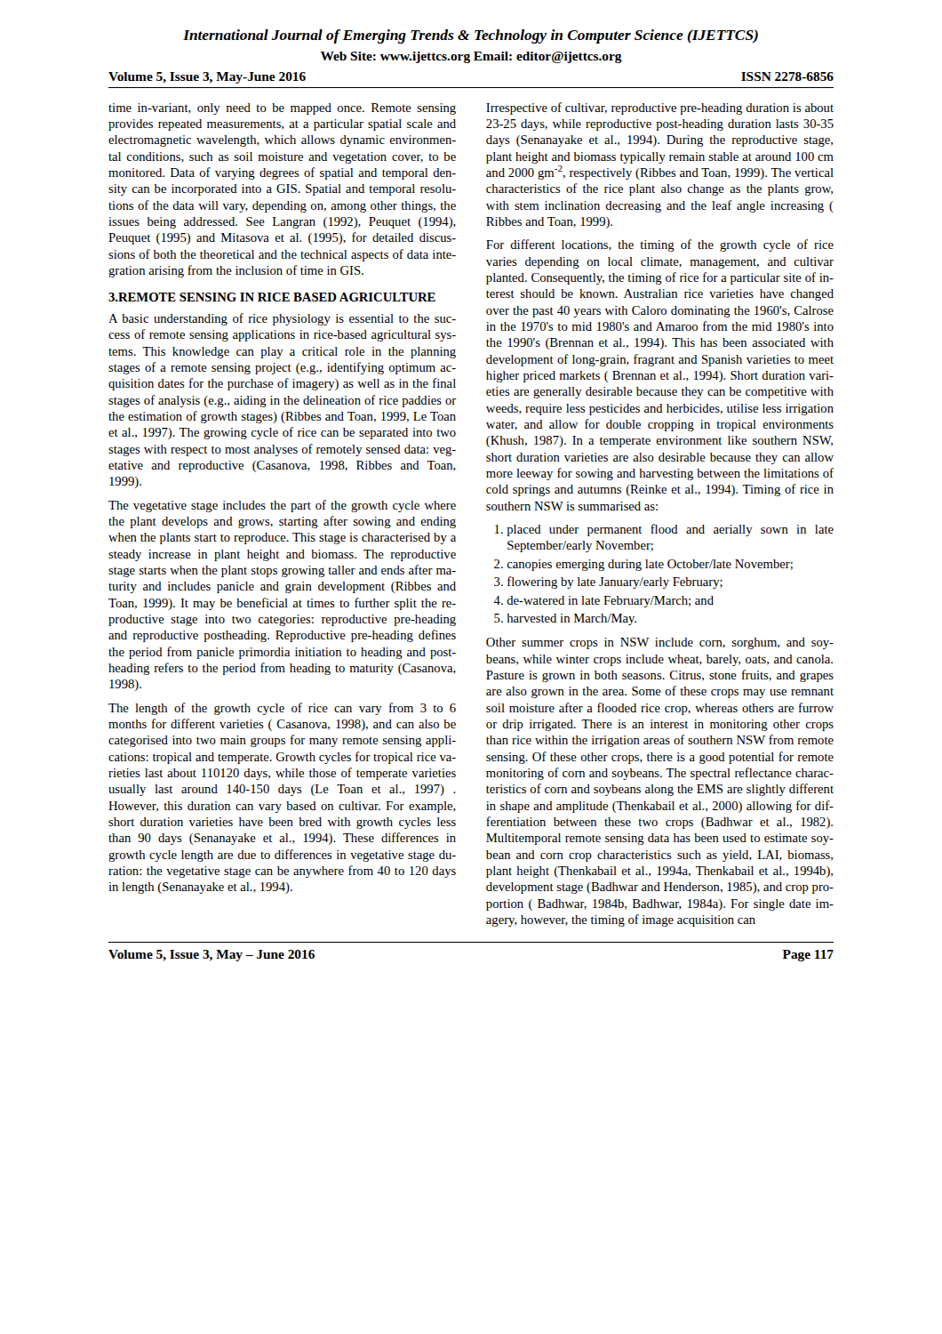International Journal of Emerging Trends & Technology in Computer Science (IJETTCS)
Web Site: www.ijettcs.org Email: editor@ijettcs.org
Volume 5, Issue 3, May-June 2016 ISSN 2278-6856
time in-variant, only need to be mapped once. Remote sensing provides repeated measurements, at a particular spatial scale and electromagnetic wavelength, which allows dynamic environmental conditions, such as soil moisture and vegetation cover, to be monitored. Data of varying degrees of spatial and temporal density can be incorporated into a GIS. Spatial and temporal resolutions of the data will vary, depending on, among other things, the issues being addressed. See Langran (1992), Peuquet (1994), Peuquet (1995) and Mitasova et al. (1995), for detailed discussions of both the theoretical and the technical aspects of data integration arising from the inclusion of time in GIS.
3.Remote Sensing in Rice Based Agriculture
A basic understanding of rice physiology is essential to the success of remote sensing applications in rice-based agricultural systems. This knowledge can play a critical role in the planning stages of a remote sensing project (e.g., identifying optimum acquisition dates for the purchase of imagery) as well as in the final stages of analysis (e.g., aiding in the delineation of rice paddies or the estimation of growth stages) (Ribbes and Toan, 1999, Le Toan et al., 1997). The growing cycle of rice can be separated into two stages with respect to most analyses of remotely sensed data: vegetative and reproductive (Casanova, 1998, Ribbes and Toan, 1999).
The vegetative stage includes the part of the growth cycle where the plant develops and grows, starting after sowing and ending when the plants start to reproduce. This stage is characterised by a steady increase in plant height and biomass. The reproductive stage starts when the plant stops growing taller and ends after maturity and includes panicle and grain development (Ribbes and Toan, 1999). It may be beneficial at times to further split the reproductive stage into two categories: reproductive pre-heading and reproductive postheading. Reproductive pre-heading defines the period from panicle primordia initiation to heading and post-heading refers to the period from heading to maturity (Casanova, 1998).
The length of the growth cycle of rice can vary from 3 to 6 months for different varieties ( Casanova, 1998), and can also be categorised into two main groups for many remote sensing applications: tropical and temperate. Growth cycles for tropical rice varieties last about 110120 days, while those of temperate varieties usually last around 140-150 days (Le Toan et al., 1997) . However, this duration can vary based on cultivar. For example, short duration varieties have been bred with growth cycles less than 90 days (Senanayake et al., 1994). These differences in growth cycle length are due to differences in vegetative stage duration: the vegetative stage can be anywhere from 40 to 120 days in length (Senanayake et al., 1994).
Irrespective of cultivar, reproductive pre-heading duration is about 23-25 days, while reproductive post-heading duration lasts 30-35 days (Senanayake et al., 1994). During the reproductive stage, plant height and biomass typically remain stable at around 100 cm and 2000 gm-2, respectively (Ribbes and Toan, 1999). The vertical characteristics of the rice plant also change as the plants grow, with stem inclination decreasing and the leaf angle increasing ( Ribbes and Toan, 1999).
For different locations, the timing of the growth cycle of rice varies depending on local climate, management, and cultivar planted. Consequently, the timing of rice for a particular site of interest should be known. Australian rice varieties have changed over the past 40 years with Caloro dominating the 1960's, Calrose in the 1970's to mid 1980's and Amaroo from the mid 1980's into the 1990's (Brennan et al., 1994). This has been associated with development of long-grain, fragrant and Spanish varieties to meet higher priced markets ( Brennan et al., 1994). Short duration varieties are generally desirable because they can be competitive with weeds, require less pesticides and herbicides, utilise less irrigation water, and allow for double cropping in tropical environments (Khush, 1987). In a temperate environment like southern NSW, short duration varieties are also desirable because they can allow more leeway for sowing and harvesting between the limitations of cold springs and autumns (Reinke et al., 1994). Timing of rice in southern NSW is summarised as:
placed under permanent flood and aerially sown in late September/early November;
canopies emerging during late October/late November;
flowering by late January/early February;
de-watered in late February/March; and
harvested in March/May.
Other summer crops in NSW include corn, sorghum, and soybeans, while winter crops include wheat, barely, oats, and canola. Pasture is grown in both seasons. Citrus, stone fruits, and grapes are also grown in the area. Some of these crops may use remnant soil moisture after a flooded rice crop, whereas others are furrow or drip irrigated. There is an interest in monitoring other crops than rice within the irrigation areas of southern NSW from remote sensing. Of these other crops, there is a good potential for remote monitoring of corn and soybeans. The spectral reflectance characteristics of corn and soybeans along the EMS are slightly different in shape and amplitude (Thenkabail et al., 2000) allowing for differentiation between these two crops (Badhwar et al., 1982). Multitemporal remote sensing data has been used to estimate soybean and corn crop characteristics such as yield, LAI, biomass, plant height (Thenkabail et al., 1994a, Thenkabail et al., 1994b), development stage (Badhwar and Henderson, 1985), and crop proportion ( Badhwar, 1984b, Badhwar, 1984a). For single date imagery, however, the timing of image acquisition can
Volume 5, Issue 3, May – June 2016 Page 117